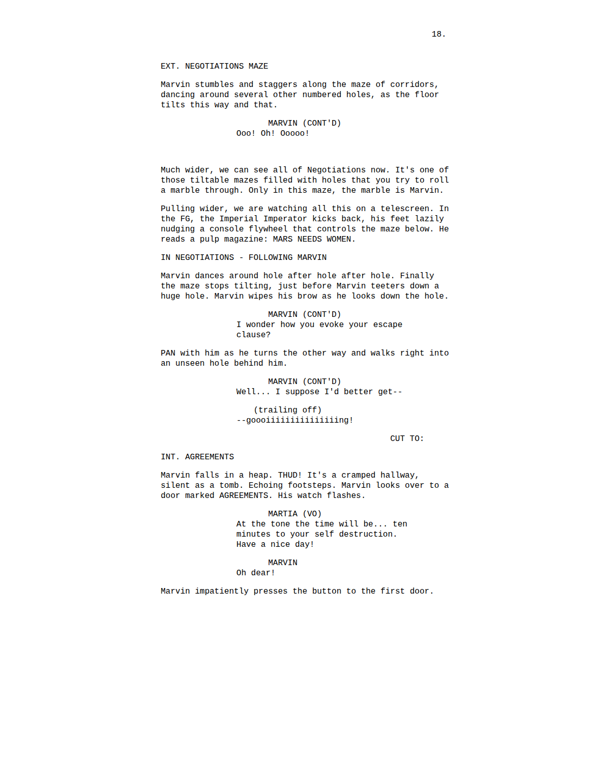18.
EXT. NEGOTIATIONS MAZE
Marvin stumbles and staggers along the maze of corridors, dancing around several other numbered holes, as the floor tilts this way and that.
MARVIN (CONT'D)
Ooo! Oh! Ooooo!
Much wider, we can see all of Negotiations now. It's one of those tiltable mazes filled with holes that you try to roll a marble through. Only in this maze, the marble is Marvin.
Pulling wider, we are watching all this on a telescreen. In the FG, the Imperial Imperator kicks back, his feet lazily nudging a console flywheel that controls the maze below. He reads a pulp magazine: MARS NEEDS WOMEN.
IN NEGOTIATIONS - FOLLOWING MARVIN
Marvin dances around hole after hole after hole. Finally the maze stops tilting, just before Marvin teeters down a huge hole. Marvin wipes his brow as he looks down the hole.
MARVIN (CONT'D)
I wonder how you evoke your escape clause?
PAN with him as he turns the other way and walks right into an unseen hole behind him.
MARVIN (CONT'D)
Well... I suppose I'd better get--
(trailing off)
--goooiiiiiiiiiiiiiiing!
CUT TO:
INT. AGREEMENTS
Marvin falls in a heap. THUD! It's a cramped hallway, silent as a tomb. Echoing footsteps. Marvin looks over to a door marked AGREEMENTS. His watch flashes.
MARTIA (VO)
At the tone the time will be... ten minutes to your self destruction. Have a nice day!
MARVIN
Oh dear!
Marvin impatiently presses the button to the first door.